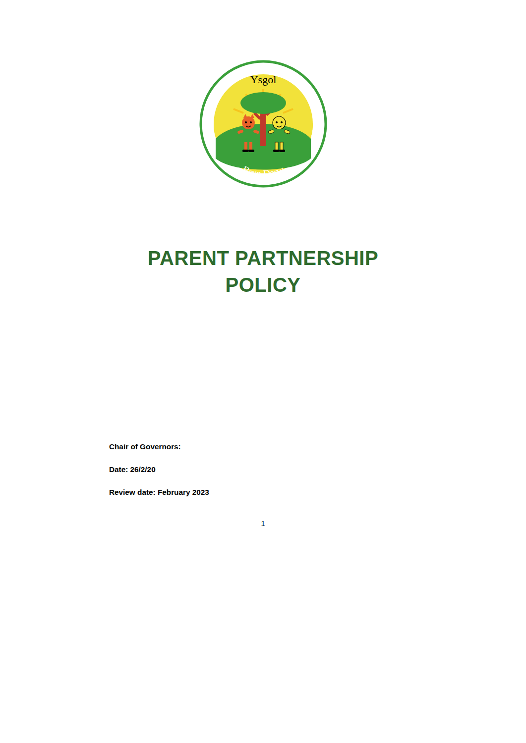Ysgol Bryn Derw logo: two children under a tree inside a green circle Ysgol Bryn Derw
PARENT PARTNERSHIP
POLICY
Chair of Governors:
Date: 26/2/20
Review date: February 2023
1